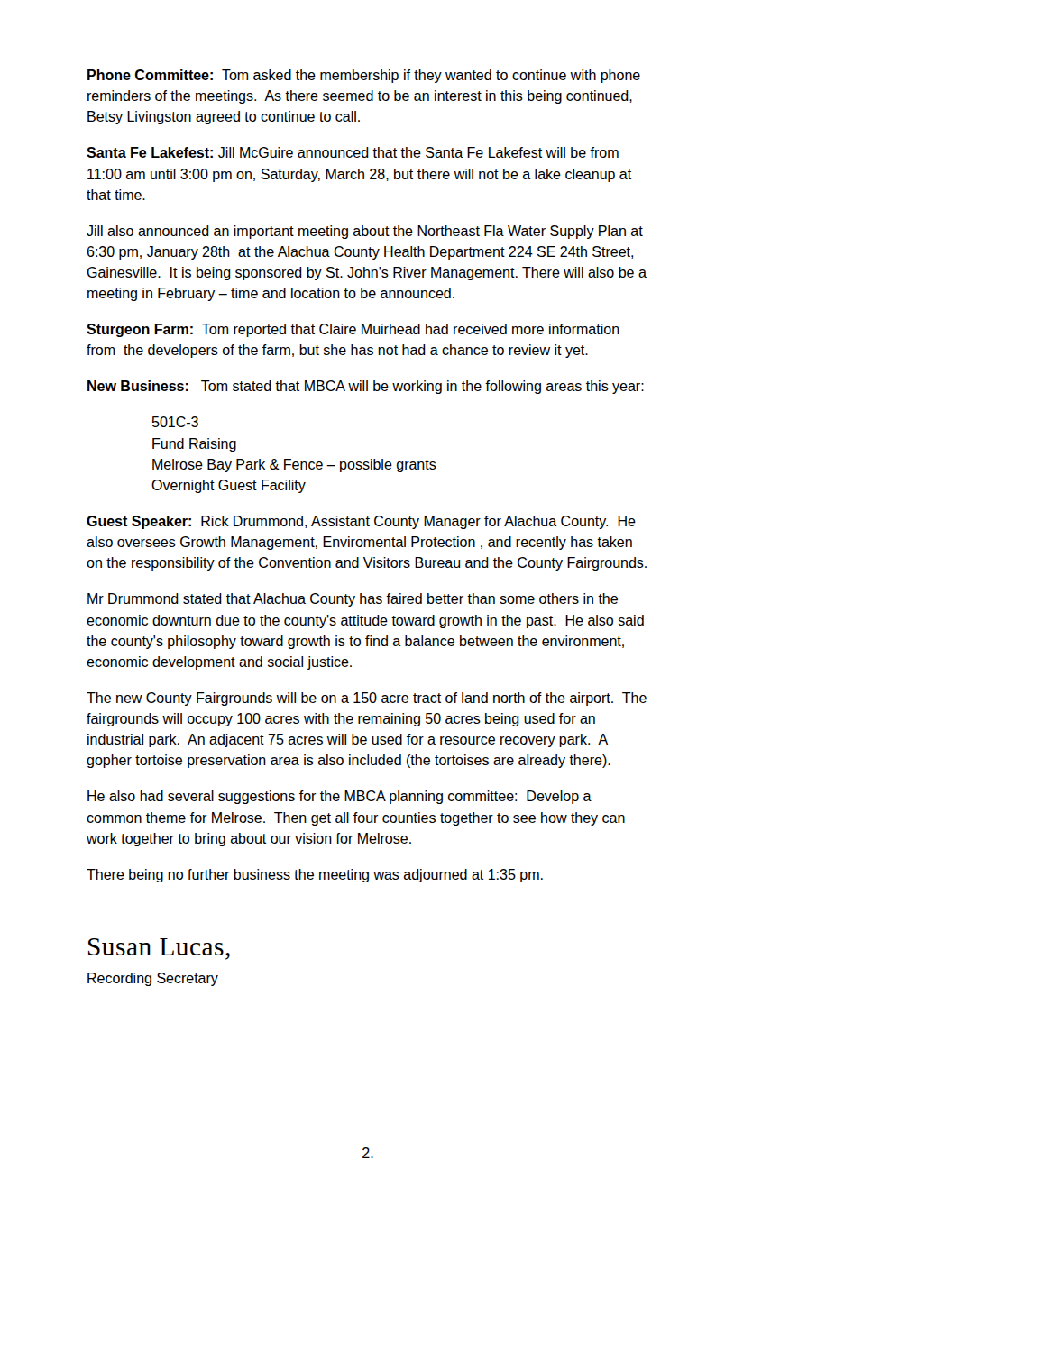Phone Committee: Tom asked the membership if they wanted to continue with phone reminders of the meetings. As there seemed to be an interest in this being continued, Betsy Livingston agreed to continue to call.
Santa Fe Lakefest: Jill McGuire announced that the Santa Fe Lakefest will be from 11:00 am until 3:00 pm on, Saturday, March 28, but there will not be a lake cleanup at that time.
Jill also announced an important meeting about the Northeast Fla Water Supply Plan at 6:30 pm, January 28th at the Alachua County Health Department 224 SE 24th Street, Gainesville. It is being sponsored by St. John's River Management. There will also be a meeting in February – time and location to be announced.
Sturgeon Farm: Tom reported that Claire Muirhead had received more information from the developers of the farm, but she has not had a chance to review it yet.
New Business: Tom stated that MBCA will be working in the following areas this year:
501C-3
Fund Raising
Melrose Bay Park & Fence – possible grants
Overnight Guest Facility
Guest Speaker: Rick Drummond, Assistant County Manager for Alachua County. He also oversees Growth Management, Enviromental Protection , and recently has taken on the responsibility of the Convention and Visitors Bureau and the County Fairgrounds.
Mr Drummond stated that Alachua County has faired better than some others in the economic downturn due to the county's attitude toward growth in the past. He also said the county's philosophy toward growth is to find a balance between the environment, economic development and social justice.
The new County Fairgrounds will be on a 150 acre tract of land north of the airport. The fairgrounds will occupy 100 acres with the remaining 50 acres being used for an industrial park. An adjacent 75 acres will be used for a resource recovery park. A gopher tortoise preservation area is also included (the tortoises are already there).
He also had several suggestions for the MBCA planning committee: Develop a common theme for Melrose. Then get all four counties together to see how they can work together to bring about our vision for Melrose.
There being no further business the meeting was adjourned at 1:35 pm.
Susan Lucas,
Recording Secretary
2.